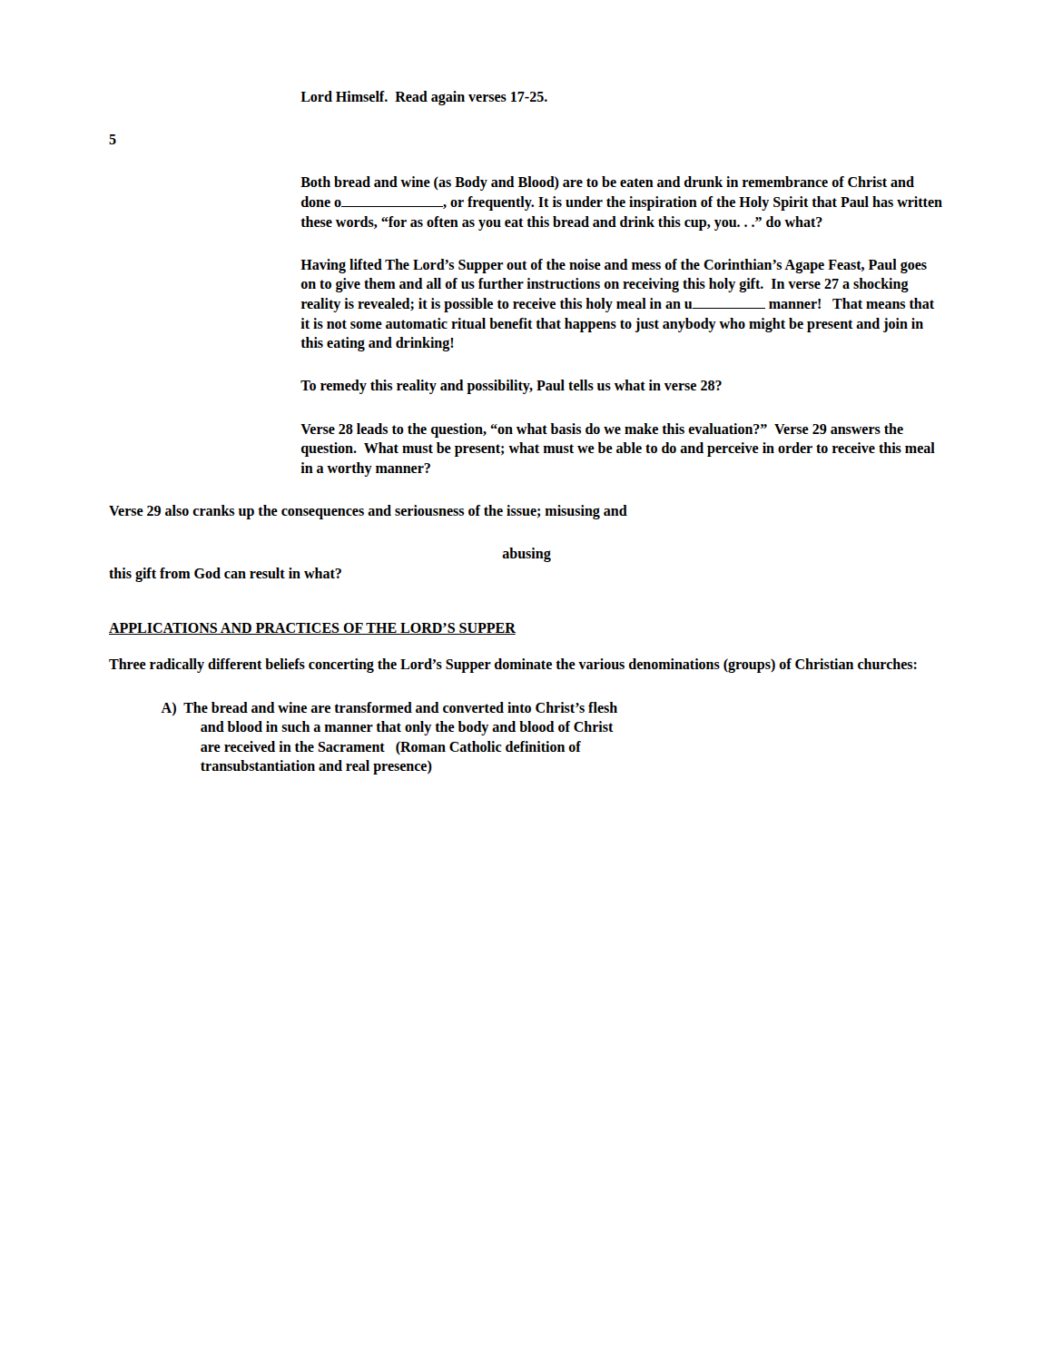Lord Himself. Read again verses 17-25.
5
Both bread and wine (as Body and Blood) are to be eaten and drunk in remembrance of Christ and done o , or frequently. It is under the inspiration of the Holy Spirit that Paul has written these words, “for as often as you eat this bread and drink this cup, you. . .” do what?
Having lifted The Lord’s Supper out of the noise and mess of the Corinthian’s Agape Feast, Paul goes on to give them and all of us further instructions on receiving this holy gift. In verse 27 a shocking reality is revealed; it is possible to receive this holy meal in an u manner! That means that it is not some automatic ritual benefit that happens to just anybody who might be present and join in this eating and drinking!
To remedy this reality and possibility, Paul tells us what in verse 28?
Verse 28 leads to the question, “on what basis do we make this evaluation?” Verse 29 answers the question. What must be present; what must we be able to do and perceive in order to receive this meal in a worthy manner?
Verse 29 also cranks up the consequences and seriousness of the issue; misusing and
abusing
this gift from God can result in what?
APPLICATIONS AND PRACTICES OF THE LORD’S SUPPER
Three radically different beliefs concerting the Lord’s Supper dominate the various denominations (groups) of Christian churches:
A) The bread and wine are transformed and converted into Christ’s flesh and blood in such a manner that only the body and blood of Christ are received in the Sacrament (Roman Catholic definition of transubstantiation and real presence)